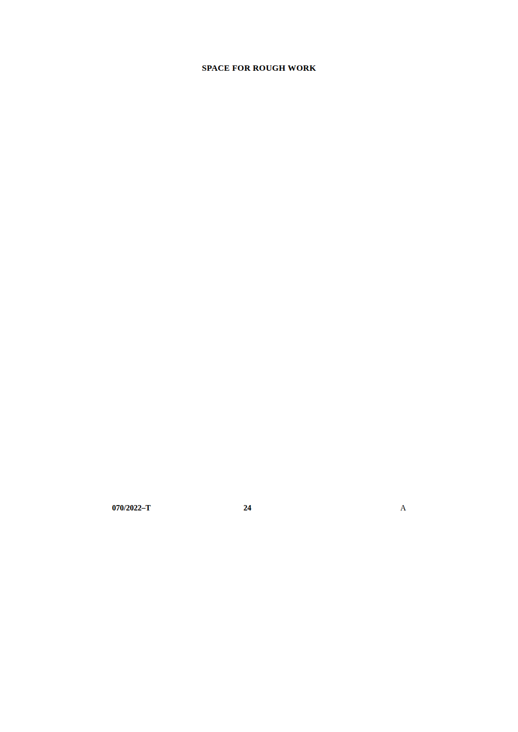SPACE FOR ROUGH WORK
070/2022–T 24 A